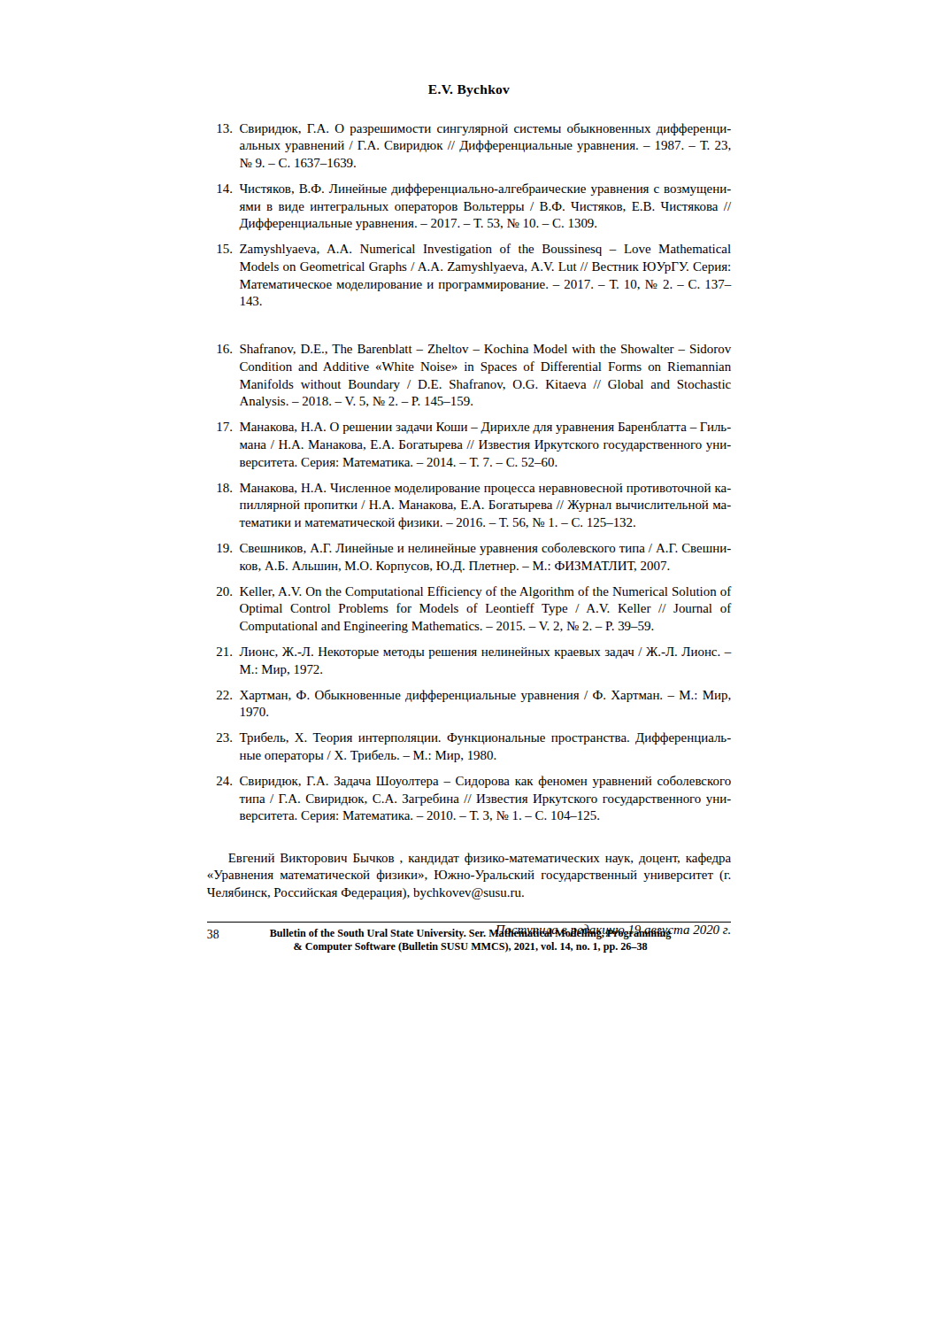E.V. Bychkov
13. Свиридюк, Г.А. О разрешимости сингулярной системы обыкновенных дифференциальных уравнений / Г.А. Свиридюк // Дифференциальные уравнения. – 1987. – Т. 23, № 9. – С. 1637–1639.
14. Чистяков, В.Ф. Линейные дифференциально-алгебраические уравнения с возмущениями в виде интегральных операторов Вольтерры / В.Ф. Чистяков, Е.В. Чистякова // Дифференциальные уравнения. – 2017. – Т. 53, № 10. – С. 1309.
15. Zamyshlyaeva, A.A. Numerical Investigation of the Boussinesq – Love Mathematical Models on Geometrical Graphs / A.A. Zamyshlyaeva, A.V. Lut // Вестник ЮУрГУ. Серия: Математическое моделирование и программирование. – 2017. – Т. 10, № 2. – С. 137–143.
16. Shafranov, D.E., The Barenblatt – Zheltov – Kochina Model with the Showalter – Sidorov Condition and Additive «White Noise» in Spaces of Differential Forms on Riemannian Manifolds without Boundary / D.E. Shafranov, O.G. Kitaeva // Global and Stochastic Analysis. – 2018. – V. 5, № 2. – P. 145–159.
17. Манакова, Н.А. О решении задачи Коши – Дирихле для уравнения Баренблатта – Гильмана / Н.А. Манакова, Е.А. Богатырева // Известия Иркутского государственного университета. Серия: Математика. – 2014. – Т. 7. – С. 52–60.
18. Манакова, Н.А. Численное моделирование процесса неравновесной противоточной капиллярной пропитки / Н.А. Манакова, Е.А. Богатырева // Журнал вычислительной математики и математической физики. – 2016. – Т. 56, № 1. – С. 125–132.
19. Свешников, А.Г. Линейные и нелинейные уравнения соболевского типа / А.Г. Свешников, А.Б. Альшин, М.О. Корпусов, Ю.Д. Плетнер. – М.: ФИЗМАТЛИТ, 2007.
20. Keller, A.V. On the Computational Efficiency of the Algorithm of the Numerical Solution of Optimal Control Problems for Models of Leontieff Type / A.V. Keller // Journal of Computational and Engineering Mathematics. – 2015. – V. 2, № 2. – P. 39–59.
21. Лионс, Ж.-Л. Некоторые методы решения нелинейных краевых задач / Ж.-Л. Лионс. – М.: Мир, 1972.
22. Хартман, Ф. Обыкновенные дифференциальные уравнения / Ф. Хартман. – М.: Мир, 1970.
23. Трибель, Х. Теория интерполяции. Функциональные пространства. Дифференциальные операторы / Х. Трибель. – М.: Мир, 1980.
24. Свиридюк, Г.А. Задача Шоуолтера – Сидорова как феномен уравнений соболевского типа / Г.А. Свиридюк, С.А. Загребина // Известия Иркутского государственного университета. Серия: Математика. – 2010. – Т. 3, № 1. – С. 104–125.
Евгений Викторович Бычков , кандидат физико-математических наук, доцент, кафедра «Уравнения математической физики», Южно-Уральский государственный университет (г. Челябинск, Российская Федерация), bychkovev@susu.ru.
Поступила в редакцию 19 августа 2020 г.
38
Bulletin of the South Ural State University. Ser. Mathematical Modelling, Programming
& Computer Software (Bulletin SUSU MMCS), 2021, vol. 14, no. 1, pp. 26–38